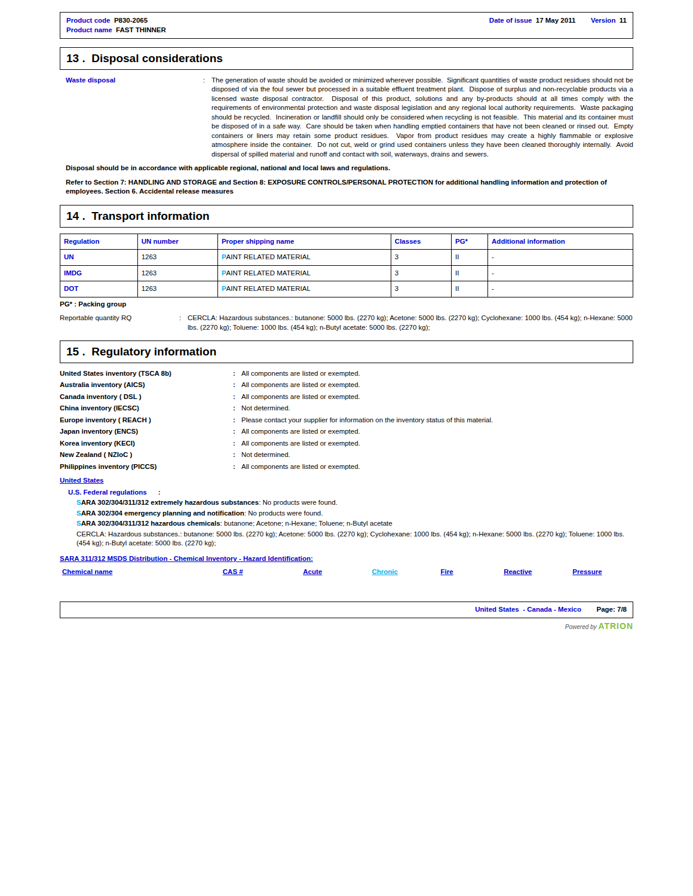Product code P830-2065
Date of issue 17 May 2011 Version 11
Product name FAST THINNER
13 . Disposal considerations
Waste disposal
:
The generation of waste should be avoided or minimized wherever possible. Significant quantities of waste product residues should not be disposed of via the foul sewer but processed in a suitable effluent treatment plant. Dispose of surplus and non-recyclable products via a licensed waste disposal contractor. Disposal of this product, solutions and any by-products should at all times comply with the requirements of environmental protection and waste disposal legislation and any regional local authority requirements. Waste packaging should be recycled. Incineration or landfill should only be considered when recycling is not feasible. This material and its container must be disposed of in a safe way. Care should be taken when handling emptied containers that have not been cleaned or rinsed out. Empty containers or liners may retain some product residues. Vapor from product residues may create a highly flammable or explosive atmosphere inside the container. Do not cut, weld or grind used containers unless they have been cleaned thoroughly internally. Avoid dispersal of spilled material and runoff and contact with soil, waterways, drains and sewers.
Disposal should be in accordance with applicable regional, national and local laws and regulations.
Refer to Section 7: HANDLING AND STORAGE and Section 8: EXPOSURE CONTROLS/PERSONAL PROTECTION for additional handling information and protection of employees. Section 6. Accidental release measures
14 . Transport information
| Regulation | UN number | Proper shipping name | Classes | PG* | Additional information |
| --- | --- | --- | --- | --- | --- |
| UN | 1263 | P AINT RELATED MATERIAL | 3 | II | - |
| IMDG | 1263 | P AINT RELATED MATERIAL | 3 | II | - |
| DOT | 1263 | P AINT RELATED MATERIAL | 3 | II | - |
PG* : Packing group
Reportable quantity RQ
:
CERCLA: Hazardous substances.: butanone: 5000 lbs. (2270 kg); Acetone: 5000 lbs. (2270 kg); Cyclohexane: 1000 lbs. (454 kg); n-Hexane: 5000 lbs. (2270 kg); Toluene: 1000 lbs. (454 kg); n-Butyl acetate: 5000 lbs. (2270 kg);
15 . Regulatory information
United States inventory (TSCA 8b)
:
All components are listed or exempted.
Australia inventory (AICS)
:
All components are listed or exempted.
Canada inventory ( DSL )
:
All components are listed or exempted.
China inventory (IECSC)
:
Not determined.
Europe inventory ( REACH )
:
Please contact your supplier for information on the inventory status of this material.
Japan inventory (ENCS)
:
All components are listed or exempted.
Korea inventory (KECI)
:
All components are listed or exempted.
New Zealand ( NZIoC )
:
Not determined.
Philippines inventory (PICCS)
:
All components are listed or exempted.
United States
U.S. Federal regulations :
SARA 302/304/311/312 extremely hazardous substances: No products were found.
SARA 302/304 emergency planning and notification: No products were found.
SARA 302/304/311/312 hazardous chemicals: butanone; Acetone; n-Hexane; Toluene; n-Butyl acetate
CERCLA: Hazardous substances.: butanone: 5000 lbs. (2270 kg); Acetone: 5000 lbs. (2270 kg); Cyclohexane: 1000 lbs. (454 kg); n-Hexane: 5000 lbs. (2270 kg); Toluene: 1000 lbs. (454 kg); n-Butyl acetate: 5000 lbs. (2270 kg);
SARA 311/312 MSDS Distribution - Chemical Inventory - Hazard Identification:
| Chemical name | CAS # | Acute | Chronic | Fire | Reactive | Pressure |
| --- | --- | --- | --- | --- | --- | --- |
United States - Canada - Mexico Page: 7/8
Powered by ATRION